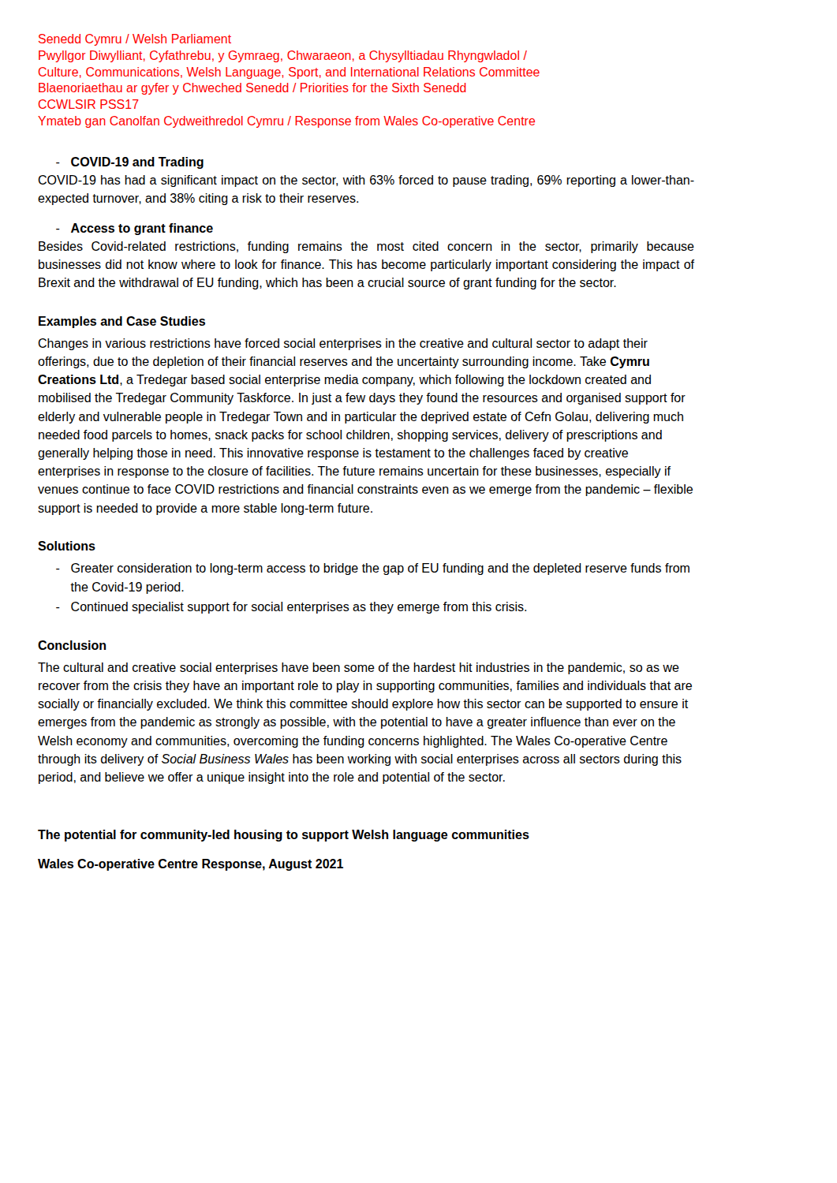Senedd Cymru / Welsh Parliament
Pwyllgor Diwylliant, Cyfathrebu, y Gymraeg, Chwaraeon, a Chysylltiadau Rhyngwladol /
Culture, Communications, Welsh Language, Sport, and International Relations Committee
Blaenoriaethau ar gyfer y Chweched Senedd / Priorities for the Sixth Senedd
CCWLSIR PSS17
Ymateb gan Canolfan Cydweithredol Cymru / Response from Wales Co-operative Centre
COVID-19 and Trading
COVID-19 has had a significant impact on the sector, with 63% forced to pause trading, 69% reporting a lower-than-expected turnover, and 38% citing a risk to their reserves.
Access to grant finance
Besides Covid-related restrictions, funding remains the most cited concern in the sector, primarily because businesses did not know where to look for finance. This has become particularly important considering the impact of Brexit and the withdrawal of EU funding, which has been a crucial source of grant funding for the sector.
Examples and Case Studies
Changes in various restrictions have forced social enterprises in the creative and cultural sector to adapt their offerings, due to the depletion of their financial reserves and the uncertainty surrounding income. Take Cymru Creations Ltd, a Tredegar based social enterprise media company, which following the lockdown created and mobilised the Tredegar Community Taskforce. In just a few days they found the resources and organised support for elderly and vulnerable people in Tredegar Town and in particular the deprived estate of Cefn Golau, delivering much needed food parcels to homes, snack packs for school children, shopping services, delivery of prescriptions and generally helping those in need. This innovative response is testament to the challenges faced by creative enterprises in response to the closure of facilities. The future remains uncertain for these businesses, especially if venues continue to face COVID restrictions and financial constraints even as we emerge from the pandemic – flexible support is needed to provide a more stable long-term future.
Solutions
Greater consideration to long-term access to bridge the gap of EU funding and the depleted reserve funds from the Covid-19 period.
Continued specialist support for social enterprises as they emerge from this crisis.
Conclusion
The cultural and creative social enterprises have been some of the hardest hit industries in the pandemic, so as we recover from the crisis they have an important role to play in supporting communities, families and individuals that are socially or financially excluded. We think this committee should explore how this sector can be supported to ensure it emerges from the pandemic as strongly as possible, with the potential to have a greater influence than ever on the Welsh economy and communities, overcoming the funding concerns highlighted. The Wales Co-operative Centre through its delivery of Social Business Wales has been working with social enterprises across all sectors during this period, and believe we offer a unique insight into the role and potential of the sector.
The potential for community-led housing to support Welsh language communities
Wales Co-operative Centre Response, August 2021